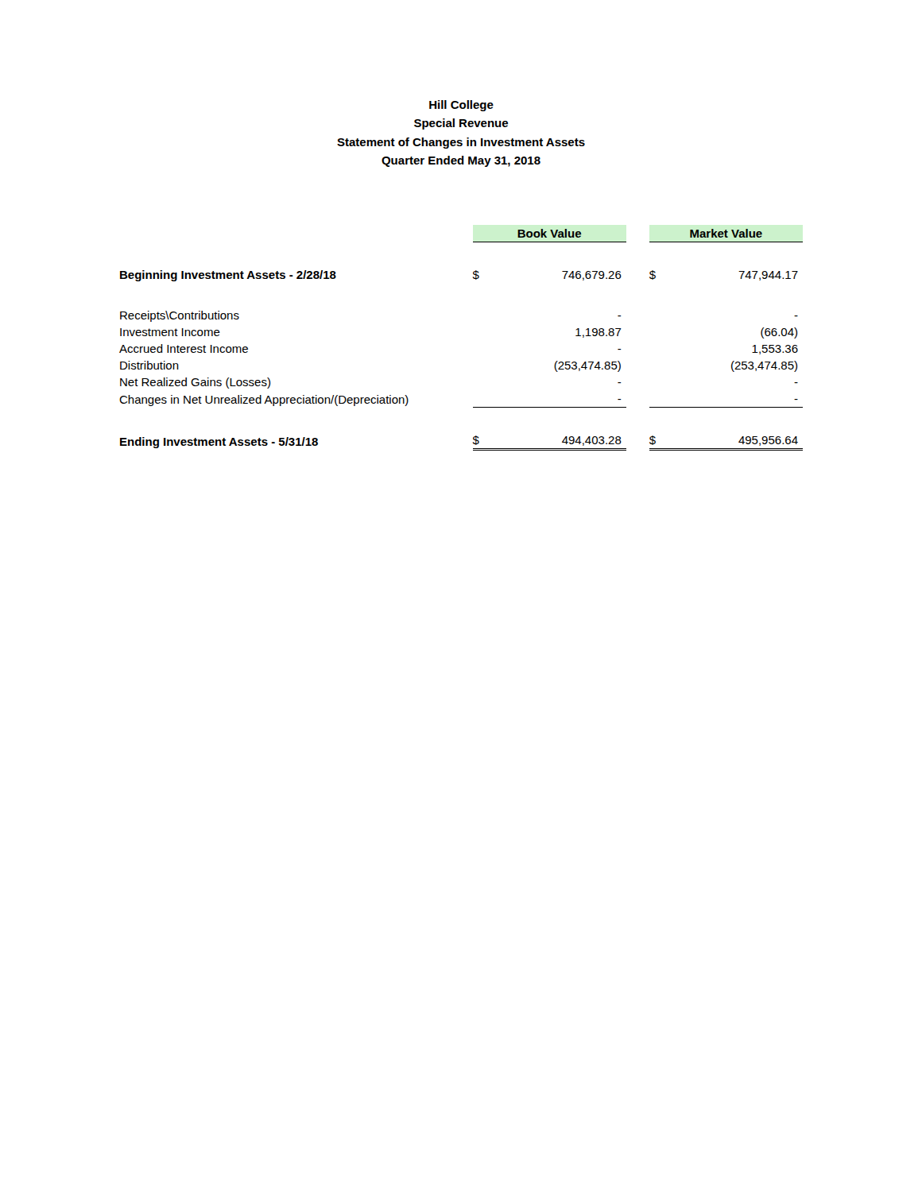Hill College
Special Revenue
Statement of Changes in Investment Assets
Quarter Ended May 31, 2018
| | Book Value | | Market Value |
| Beginning Investment Assets - 2/28/18 | $ | 746,679.26 | | $ | 747,944.17 |
| Receipts\Contributions | | - | | | - |
| Investment Income | | 1,198.87 | | | (66.04) |
| Accrued Interest Income | | - | | | 1,553.36 |
| Distribution | | (253,474.85) | | | (253,474.85) |
| Net Realized Gains (Losses) | | - | | | - |
| Changes in Net Unrealized Appreciation/(Depreciation) | | - | | | - |
| Ending Investment Assets - 5/31/18 | $ | 494,403.28 | | $ | 495,956.64 |